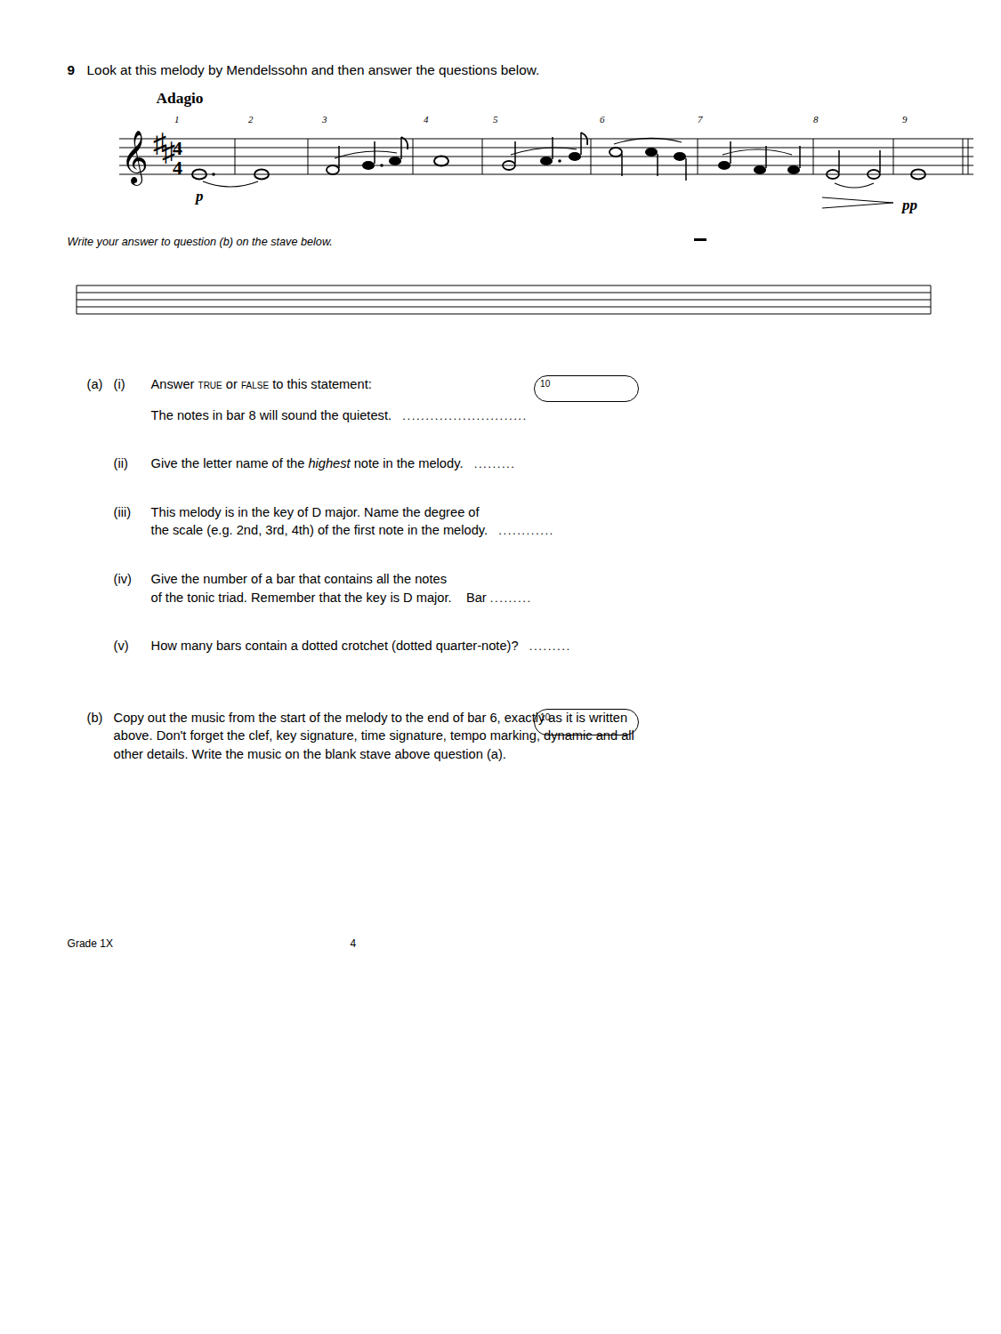9
Look at this melody by Mendelssohn and then answer the questions below.
Adagio
1 2 3 4 5 6 7 8 9 𝄞 ♯ ♯ 4 4 p pp
Write your answer to question (b) on the stave below.
10
(a)
(i)
Answer true or false to this statement:
The notes in bar 8 will sound the quietest. ...........................
(ii)
Give the letter name of the highest note in the melody. .........
(iii)
This melody is in the key of D major. Name the degree of
the scale (e.g. 2nd, 3rd, 4th) of the first note in the melody. ............
(iv)
Give the number of a bar that contains all the notes
of the tonic triad. Remember that the key is D major. Bar .........
(v)
How many bars contain a dotted crotchet (dotted quarter-note)? .........
10
(b)
Copy out the music from the start of the melody to the end of bar 6, exactly as it is written above. Don't forget the clef, key signature, time signature, tempo marking, dynamic and all other details. Write the music on the blank stave above question (a).
Grade 1X
4